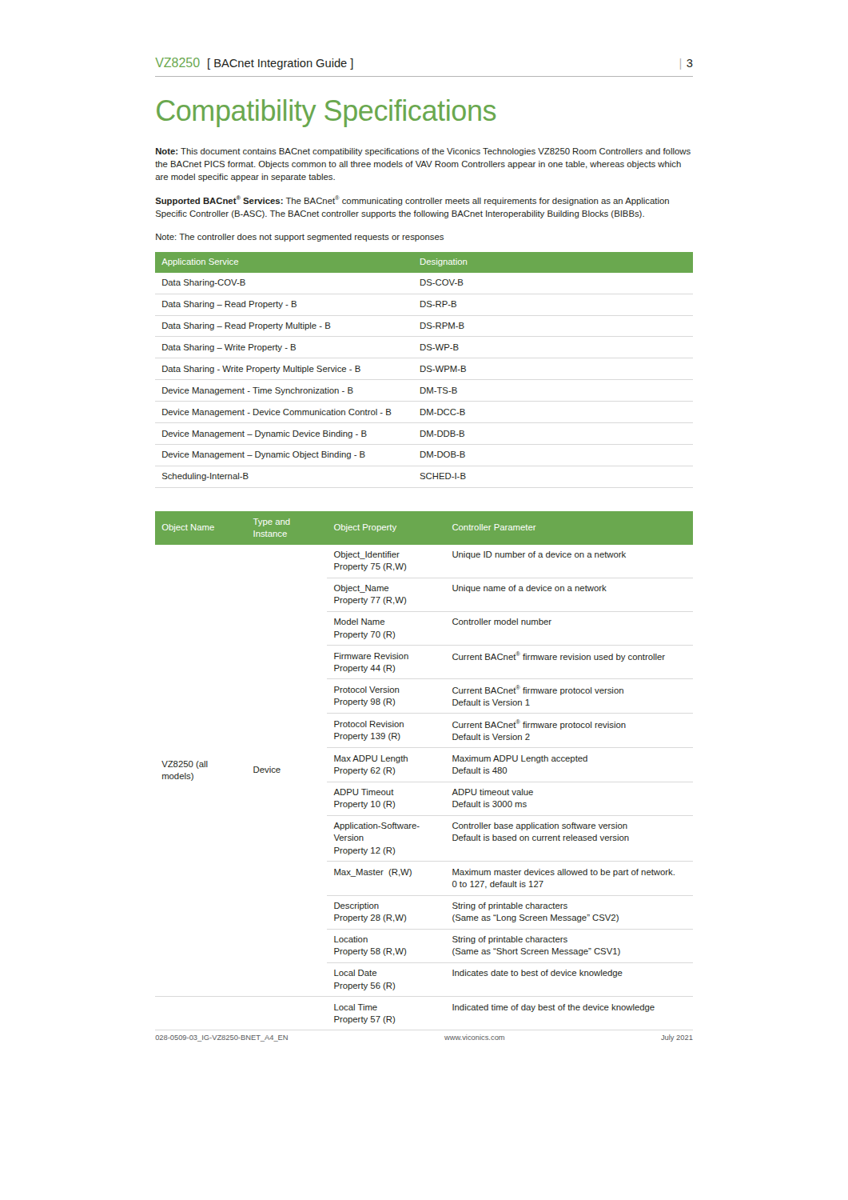VZ8250 [ BACnet Integration Guide ]
|3
Compatibility Specifications
Note: This document contains BACnet compatibility specifications of the Viconics Technologies VZ8250 Room Controllers and follows the BACnet PICS format. Objects common to all three models of VAV Room Controllers appear in one table, whereas objects which are model specific appear in separate tables.
Supported BACnet® Services: The BACnet® communicating controller meets all requirements for designation as an Application Specific Controller (B-ASC). The BACnet controller supports the following BACnet Interoperability Building Blocks (BIBBs).
Note: The controller does not support segmented requests or responses
| Application Service | Designation |
| --- | --- |
| Data Sharing-COV-B | DS-COV-B |
| Data Sharing – Read Property - B | DS-RP-B |
| Data Sharing – Read Property Multiple - B | DS-RPM-B |
| Data Sharing – Write Property - B | DS-WP-B |
| Data Sharing - Write Property Multiple Service - B | DS-WPM-B |
| Device Management - Time Synchronization - B | DM-TS-B |
| Device Management - Device Communication Control - B | DM-DCC-B |
| Device Management – Dynamic Device Binding - B | DM-DDB-B |
| Device Management – Dynamic Object Binding - B | DM-DOB-B |
| Scheduling-Internal-B | SCHED-I-B |
| Object Name | Type and Instance | Object Property | Controller Parameter |
| --- | --- | --- | --- |
| VZ8250 (all models) | Device | Object_Identifier Property 75 (R,W) | Unique ID number of a device on a network |
| Object_Name Property 77 (R,W) | Unique name of a device on a network |
| Model Name Property 70 (R) | Controller model number |
| Firmware Revision Property 44 (R) | Current BACnet ® firmware revision used by controller |
| Protocol Version Property 98 (R) | Current BACnet ® firmware protocol version Default is Version 1 |
| Protocol Revision Property 139 (R) | Current BACnet ® firmware protocol revision Default is Version 2 |
| Max ADPU Length Property 62 (R) | Maximum ADPU Length accepted Default is 480 |
| ADPU Timeout Property 10 (R) | ADPU timeout value Default is 3000 ms |
| Application-Software-Version Property 12 (R) | Controller base application software version Default is based on current released version |
| Max_Master (R,W) | Maximum master devices allowed to be part of network. 0 to 127, default is 127 |
| Description Property 28 (R,W) | String of printable characters (Same as “Long Screen Message” CSV2) |
| Location Property 58 (R,W) | String of printable characters (Same as “Short Screen Message” CSV1) |
| Local Date Property 56 (R) | Indicates date to best of device knowledge |
| | Local Time Property 57 (R) | Indicated time of day best of the device knowledge |
028-0509-03_IG-VZ8250-BNET_A4_EN
www.viconics.com
July 2021